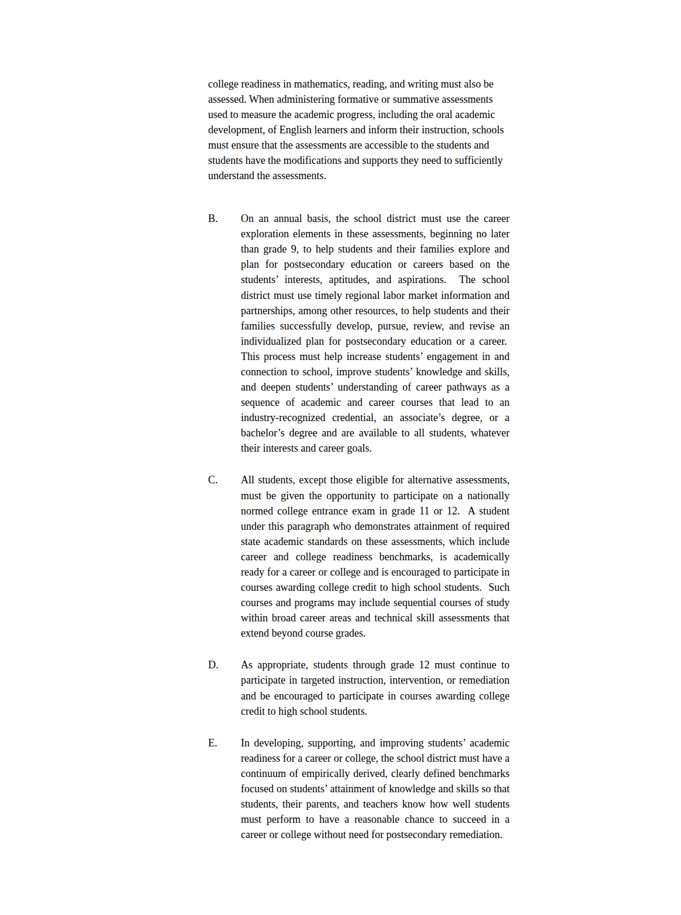college readiness in mathematics, reading, and writing must also be assessed. When administering formative or summative assessments used to measure the academic progress, including the oral academic development, of English learners and inform their instruction, schools must ensure that the assessments are accessible to the students and students have the modifications and supports they need to sufficiently understand the assessments.
B.
On an annual basis, the school district must use the career exploration elements in these assessments, beginning no later than grade 9, to help students and their families explore and plan for postsecondary education or careers based on the students’ interests, aptitudes, and aspirations. The school district must use timely regional labor market information and partnerships, among other resources, to help students and their families successfully develop, pursue, review, and revise an individualized plan for postsecondary education or a career. This process must help increase students’ engagement in and connection to school, improve students’ knowledge and skills, and deepen students’ understanding of career pathways as a sequence of academic and career courses that lead to an industry-recognized credential, an associate’s degree, or a bachelor’s degree and are available to all students, whatever their interests and career goals.
C.
All students, except those eligible for alternative assessments, must be given the opportunity to participate on a nationally normed college entrance exam in grade 11 or 12. A student under this paragraph who demonstrates attainment of required state academic standards on these assessments, which include career and college readiness benchmarks, is academically ready for a career or college and is encouraged to participate in courses awarding college credit to high school students. Such courses and programs may include sequential courses of study within broad career areas and technical skill assessments that extend beyond course grades.
D.
As appropriate, students through grade 12 must continue to participate in targeted instruction, intervention, or remediation and be encouraged to participate in courses awarding college credit to high school students.
E.
In developing, supporting, and improving students’ academic readiness for a career or college, the school district must have a continuum of empirically derived, clearly defined benchmarks focused on students’ attainment of knowledge and skills so that students, their parents, and teachers know how well students must perform to have a reasonable chance to succeed in a career or college without need for postsecondary remediation.